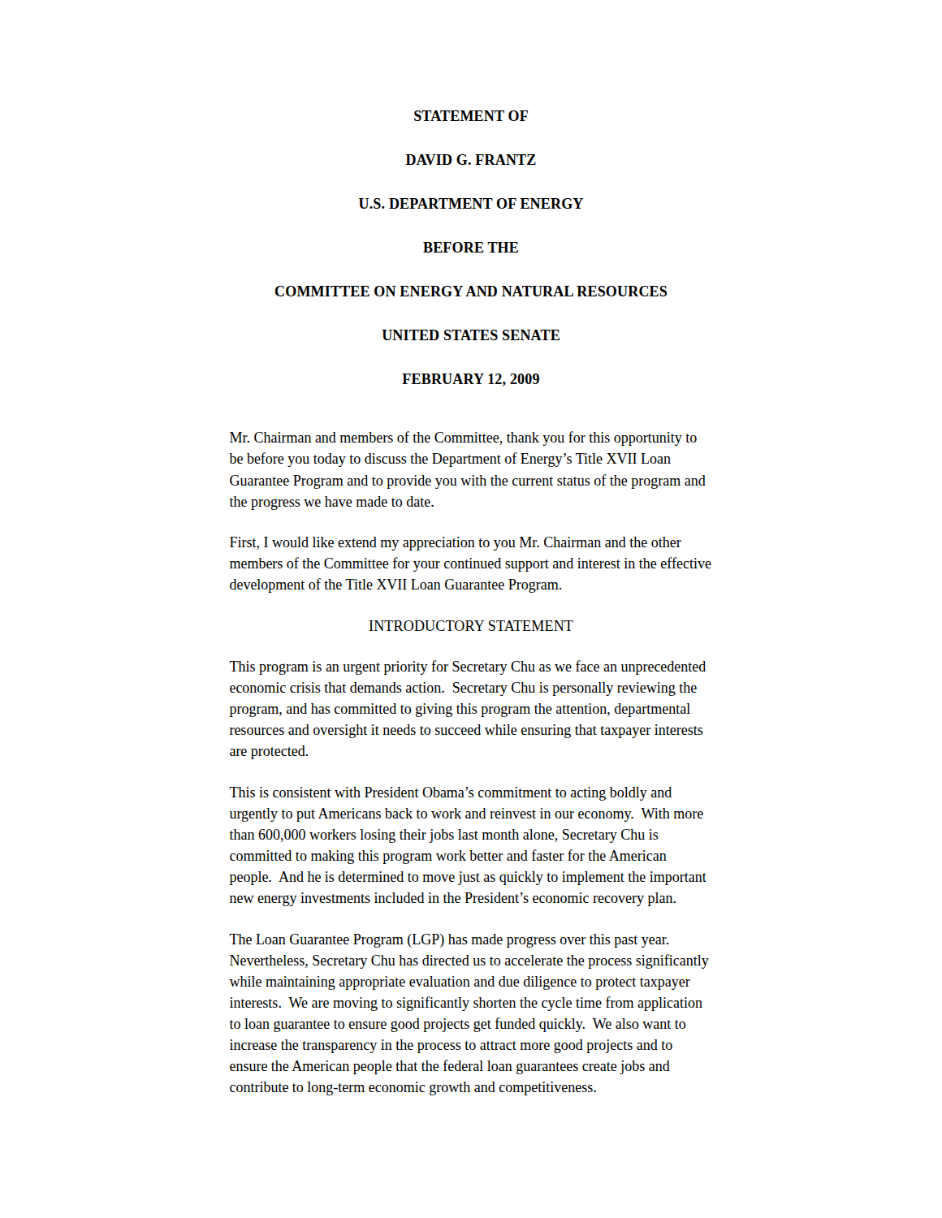STATEMENT OF
DAVID G. FRANTZ
U.S. DEPARTMENT OF ENERGY
BEFORE THE
COMMITTEE ON ENERGY AND NATURAL RESOURCES
UNITED STATES SENATE
FEBRUARY 12, 2009
Mr. Chairman and members of the Committee, thank you for this opportunity to be before you today to discuss the Department of Energy’s Title XVII Loan Guarantee Program and to provide you with the current status of the program and the progress we have made to date.
First, I would like extend my appreciation to you Mr. Chairman and the other members of the Committee for your continued support and interest in the effective development of the Title XVII Loan Guarantee Program.
INTRODUCTORY STATEMENT
This program is an urgent priority for Secretary Chu as we face an unprecedented economic crisis that demands action. Secretary Chu is personally reviewing the program, and has committed to giving this program the attention, departmental resources and oversight it needs to succeed while ensuring that taxpayer interests are protected.
This is consistent with President Obama’s commitment to acting boldly and urgently to put Americans back to work and reinvest in our economy. With more than 600,000 workers losing their jobs last month alone, Secretary Chu is committed to making this program work better and faster for the American people. And he is determined to move just as quickly to implement the important new energy investments included in the President’s economic recovery plan.
The Loan Guarantee Program (LGP) has made progress over this past year. Nevertheless, Secretary Chu has directed us to accelerate the process significantly while maintaining appropriate evaluation and due diligence to protect taxpayer interests. We are moving to significantly shorten the cycle time from application to loan guarantee to ensure good projects get funded quickly. We also want to increase the transparency in the process to attract more good projects and to ensure the American people that the federal loan guarantees create jobs and contribute to long-term economic growth and competitiveness.